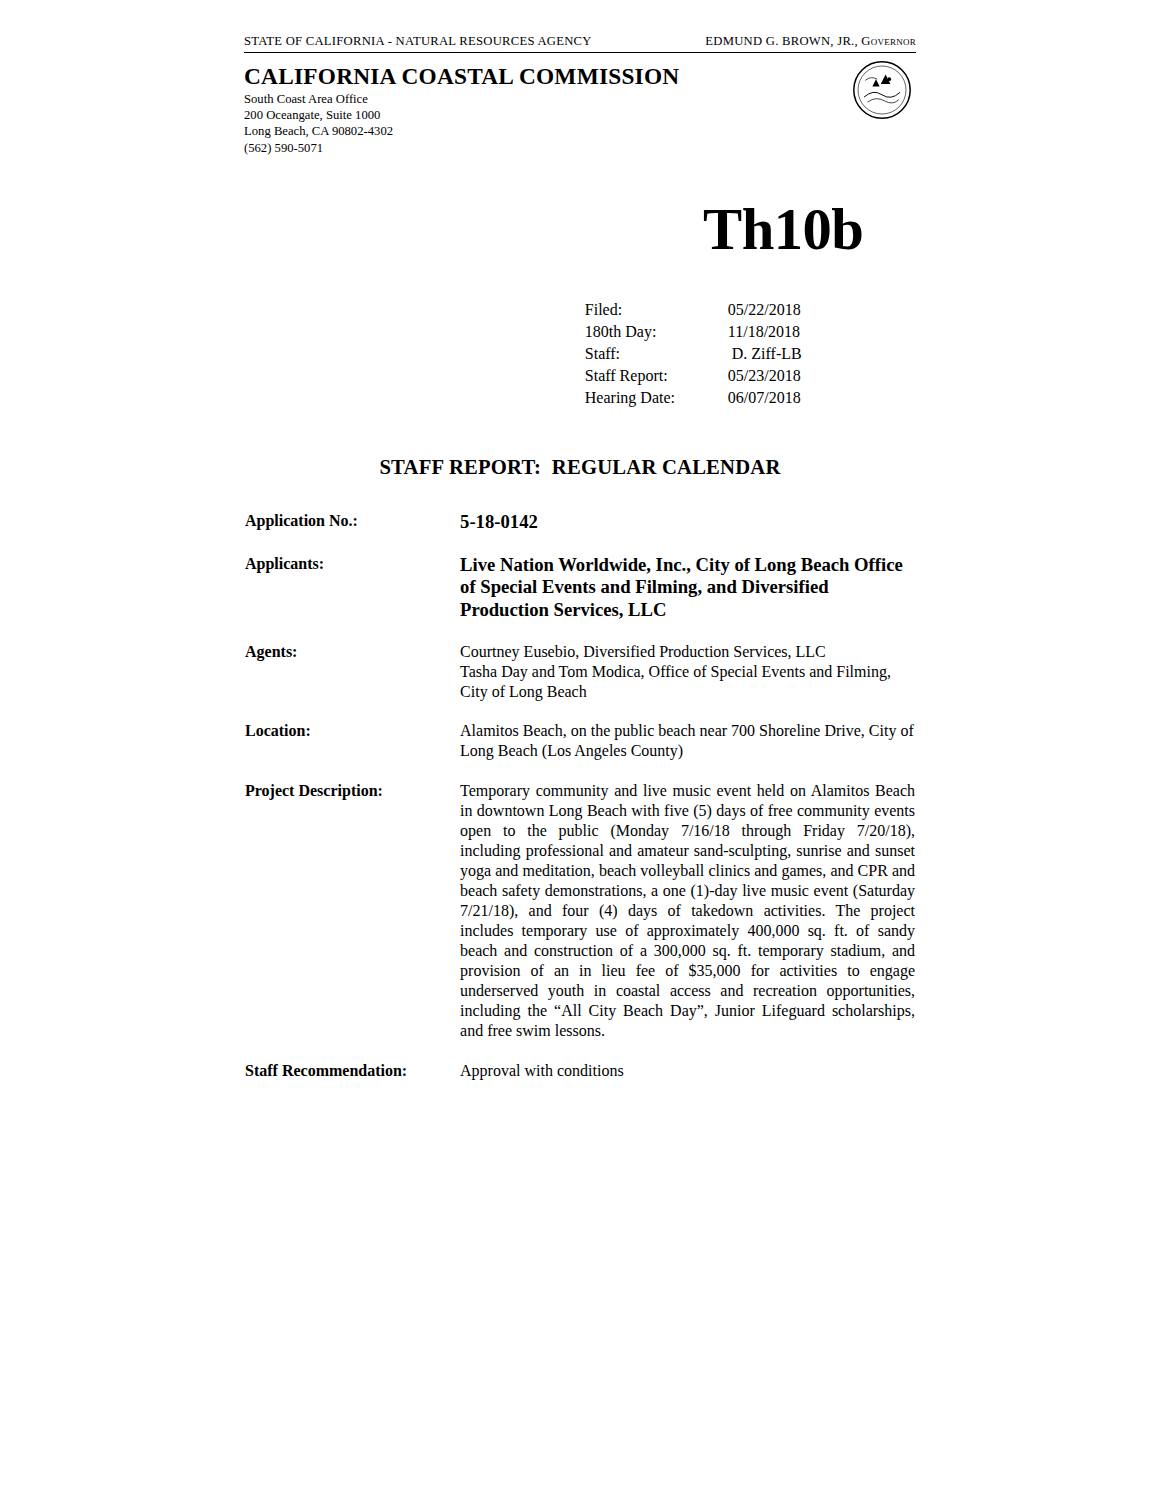State of California - Natural Resources Agency
Edmund G. Brown, Jr., Governor
CALIFORNIA COASTAL COMMISSION
South Coast Area Office
200 Oceangate, Suite 1000
Long Beach, CA 90802-4302
(562) 590-5071
Th10b
| Filed: | 05/22/2018 |
| 180th Day: | 11/18/2018 |
| Staff: | D. Ziff-LB |
| Staff Report: | 05/23/2018 |
| Hearing Date: | 06/07/2018 |
STAFF REPORT: REGULAR CALENDAR
| Application No.: | 5-18-0142 |
| Applicants: | Live Nation Worldwide, Inc., City of Long Beach Office of Special Events and Filming, and Diversified Production Services, LLC |
| Agents: | Courtney Eusebio, Diversified Production Services, LLC Tasha Day and Tom Modica, Office of Special Events and Filming, City of Long Beach |
| Location: | Alamitos Beach, on the public beach near 700 Shoreline Drive, City of Long Beach (Los Angeles County) |
| Project Description: | Temporary community and live music event held on Alamitos Beach in downtown Long Beach with five (5) days of free community events open to the public (Monday 7/16/18 through Friday 7/20/18), including professional and amateur sand-sculpting, sunrise and sunset yoga and meditation, beach volleyball clinics and games, and CPR and beach safety demonstrations, a one (1)-day live music event (Saturday 7/21/18), and four (4) days of takedown activities. The project includes temporary use of approximately 400,000 sq. ft. of sandy beach and construction of a 300,000 sq. ft. temporary stadium, and provision of an in lieu fee of $35,000 for activities to engage underserved youth in coastal access and recreation opportunities, including the “All City Beach Day”, Junior Lifeguard scholarships, and free swim lessons. |
| Staff Recommendation: | Approval with conditions |